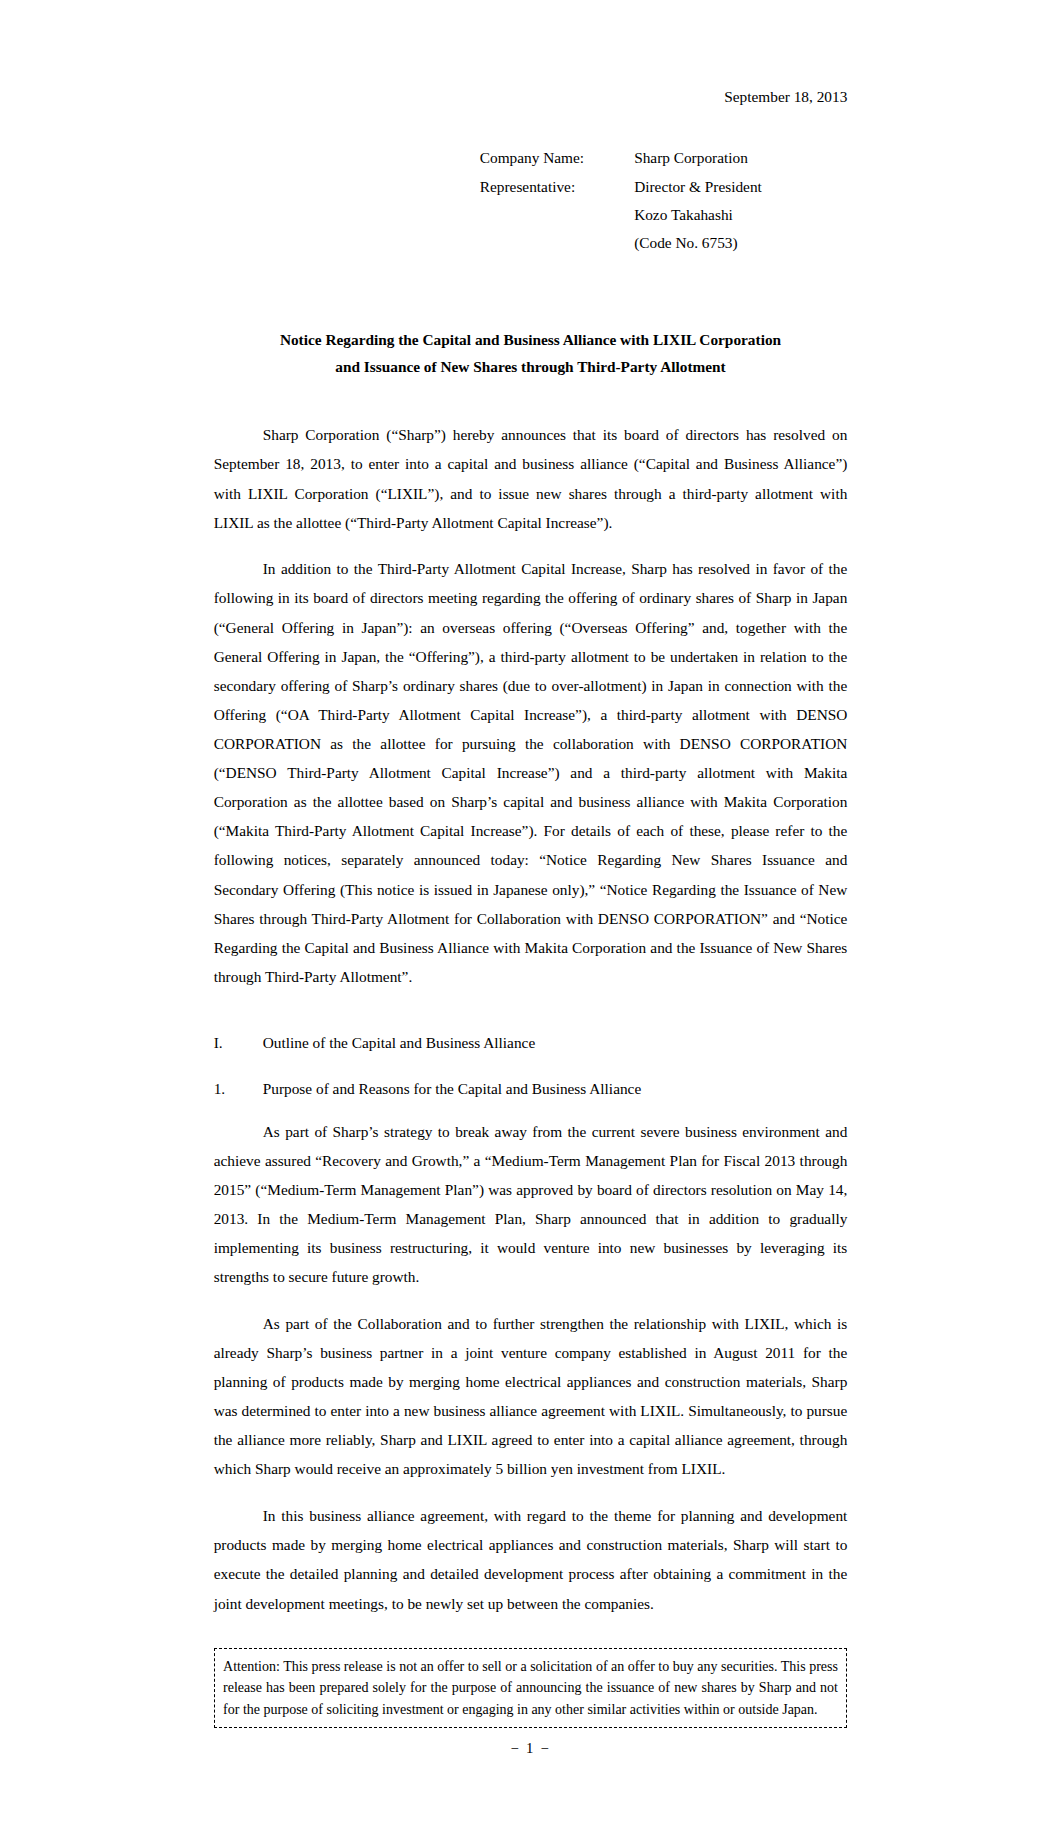September 18, 2013
| Company Name: | Sharp Corporation |
| Representative: | Director & President |
| | Kozo Takahashi |
| | (Code No. 6753) |
Notice Regarding the Capital and Business Alliance with LIXIL Corporation
and Issuance of New Shares through Third-Party Allotment
Sharp Corporation (“Sharp”) hereby announces that its board of directors has resolved on September 18, 2013, to enter into a capital and business alliance (“Capital and Business Alliance”) with LIXIL Corporation (“LIXIL”), and to issue new shares through a third-party allotment with LIXIL as the allottee (“Third-Party Allotment Capital Increase”).
In addition to the Third-Party Allotment Capital Increase, Sharp has resolved in favor of the following in its board of directors meeting regarding the offering of ordinary shares of Sharp in Japan (“General Offering in Japan”): an overseas offering (“Overseas Offering” and, together with the General Offering in Japan, the “Offering”), a third-party allotment to be undertaken in relation to the secondary offering of Sharp’s ordinary shares (due to over-allotment) in Japan in connection with the Offering (“OA Third-Party Allotment Capital Increase”), a third-party allotment with DENSO CORPORATION as the allottee for pursuing the collaboration with DENSO CORPORATION (“DENSO Third-Party Allotment Capital Increase”) and a third-party allotment with Makita Corporation as the allottee based on Sharp’s capital and business alliance with Makita Corporation (“Makita Third-Party Allotment Capital Increase”). For details of each of these, please refer to the following notices, separately announced today: “Notice Regarding New Shares Issuance and Secondary Offering (This notice is issued in Japanese only),” “Notice Regarding the Issuance of New Shares through Third-Party Allotment for Collaboration with DENSO CORPORATION” and “Notice Regarding the Capital and Business Alliance with Makita Corporation and the Issuance of New Shares through Third-Party Allotment”.
I. Outline of the Capital and Business Alliance
1. Purpose of and Reasons for the Capital and Business Alliance
As part of Sharp’s strategy to break away from the current severe business environment and achieve assured “Recovery and Growth,” a “Medium-Term Management Plan for Fiscal 2013 through 2015” (“Medium-Term Management Plan”) was approved by board of directors resolution on May 14, 2013. In the Medium-Term Management Plan, Sharp announced that in addition to gradually implementing its business restructuring, it would venture into new businesses by leveraging its strengths to secure future growth.
As part of the Collaboration and to further strengthen the relationship with LIXIL, which is already Sharp’s business partner in a joint venture company established in August 2011 for the planning of products made by merging home electrical appliances and construction materials, Sharp was determined to enter into a new business alliance agreement with LIXIL. Simultaneously, to pursue the alliance more reliably, Sharp and LIXIL agreed to enter into a capital alliance agreement, through which Sharp would receive an approximately 5 billion yen investment from LIXIL.
In this business alliance agreement, with regard to the theme for planning and development products made by merging home electrical appliances and construction materials, Sharp will start to execute the detailed planning and detailed development process after obtaining a commitment in the joint development meetings, to be newly set up between the companies.
Attention: This press release is not an offer to sell or a solicitation of an offer to buy any securities. This press release has been prepared solely for the purpose of announcing the issuance of new shares by Sharp and not for the purpose of soliciting investment or engaging in any other similar activities within or outside Japan.
− 1 −